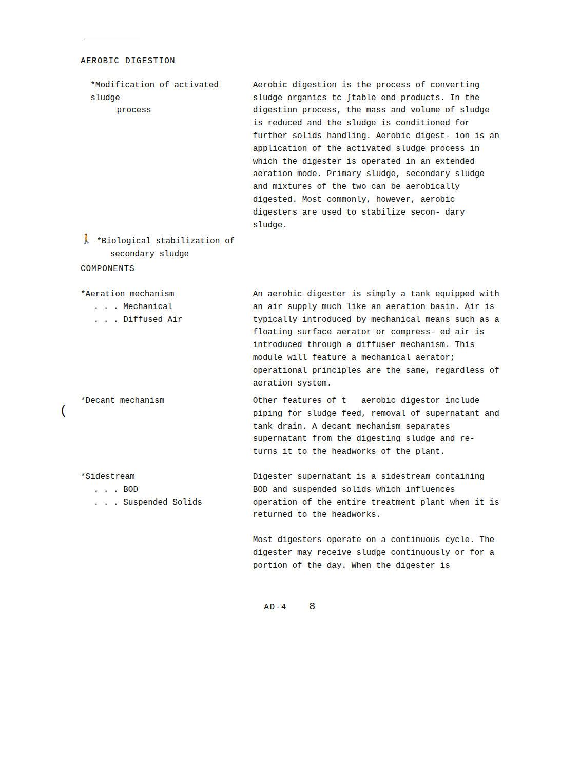AEROBIC DIGESTION
*Modification of activated sludge
process
Aerobic digestion is the process of converting sludge organics tc ʃtable end products. In the digestion process, the mass and volume of sludge is reduced and the sludge is conditioned for further solids handling. Aerobic digest- ion is an application of the activated sludge process in which the digester is operated in an extended aeration mode. Primary sludge, secondary sludge and mixtures of the two can be aerobically digested. Most commonly, however, aerobic digesters are used to stabilize secon- dary sludge.
🚶*Biological stabilization of
secondary sludge
COMPONENTS
*Aeration mechanism
. . . Mechanical . . . Diffused Air
An aerobic digester is simply a tank equipped with an air supply much like an aeration basin. Air is typically introduced by mechanical means such as a floating surface aerator or compress- ed air is introduced through a diffuser mechanism. This module will feature a mechanical aerator; operational principles are the same, regardless of aeration system.
(
*Decant mechanism
Other features of t aerobic digestor include piping for sludge feed, removal of supernatant and tank drain. A decant mechanism separates supernatant from the digesting sludge and re- turns it to the headworks of the plant.
*Sidestream
. . . BOD . . . Suspended Solids
Digester supernatant is a sidestream containing BOD and suspended solids which influences operation of the entire treatment plant when it is returned to the headworks.
Most digesters operate on a continuous cycle. The digester may receive sludge continuously or for a portion of the day. When the digester is
AD-4 8